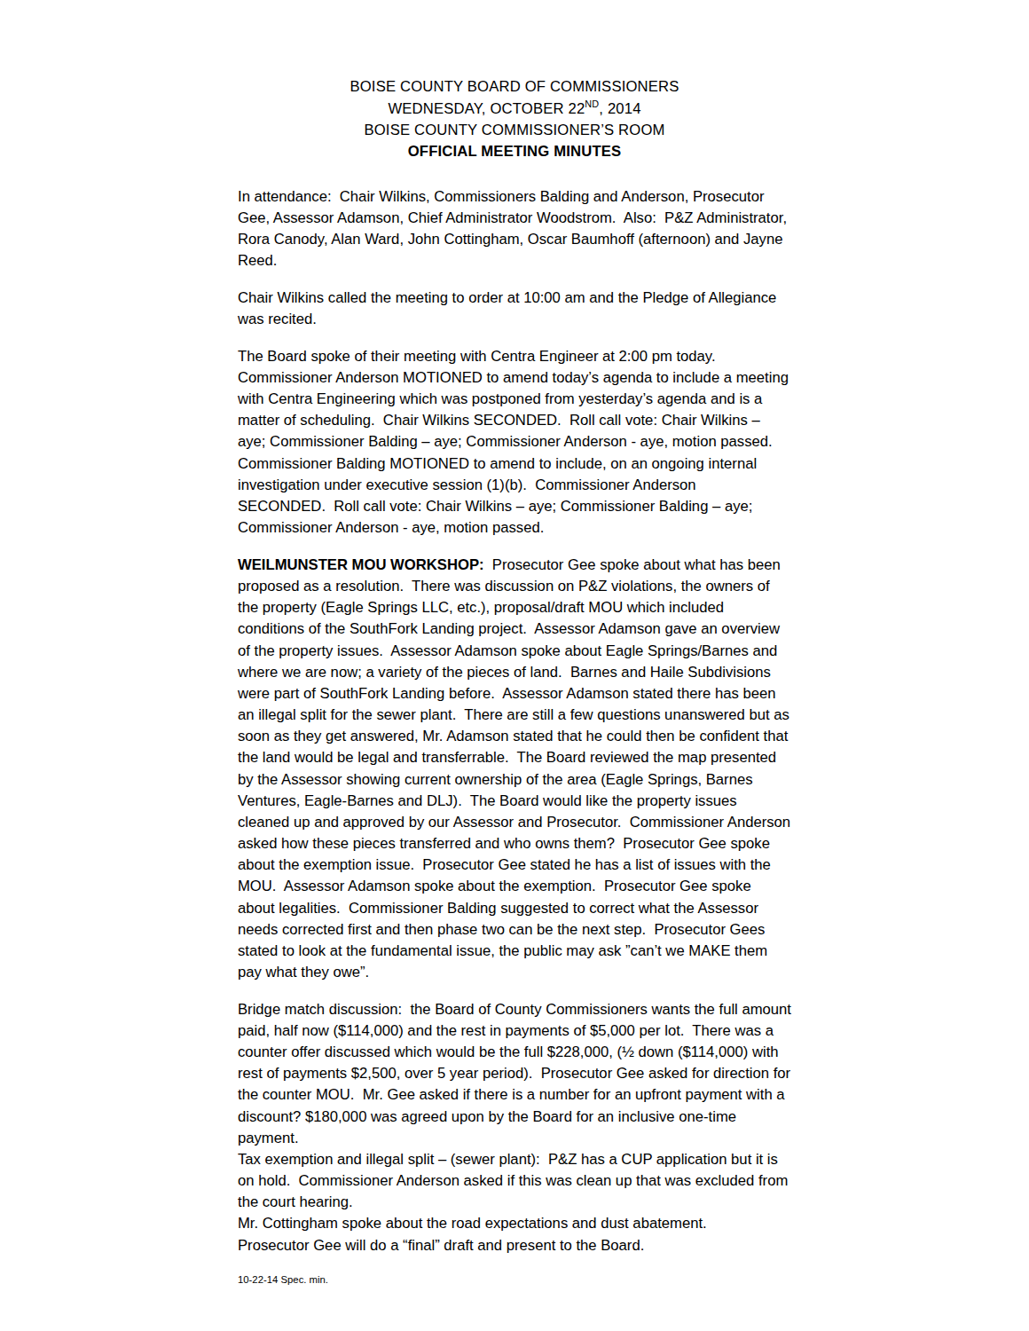BOISE COUNTY BOARD OF COMMISSIONERS
WEDNESDAY, OCTOBER 22ND, 2014
BOISE COUNTY COMMISSIONER’S ROOM
OFFICIAL MEETING MINUTES
In attendance: Chair Wilkins, Commissioners Balding and Anderson, Prosecutor Gee, Assessor Adamson, Chief Administrator Woodstrom. Also: P&Z Administrator, Rora Canody, Alan Ward, John Cottingham, Oscar Baumhoff (afternoon) and Jayne Reed.
Chair Wilkins called the meeting to order at 10:00 am and the Pledge of Allegiance was recited.
The Board spoke of their meeting with Centra Engineer at 2:00 pm today.
Commissioner Anderson MOTIONED to amend today’s agenda to include a meeting with Centra Engineering which was postponed from yesterday’s agenda and is a matter of scheduling. Chair Wilkins SECONDED. Roll call vote: Chair Wilkins – aye; Commissioner Balding – aye; Commissioner Anderson - aye, motion passed.
Commissioner Balding MOTIONED to amend to include, on an ongoing internal investigation under executive session (1)(b). Commissioner Anderson SECONDED. Roll call vote: Chair Wilkins – aye; Commissioner Balding – aye; Commissioner Anderson - aye, motion passed.
WEILMUNSTER MOU WORKSHOP: Prosecutor Gee spoke about what has been proposed as a resolution. There was discussion on P&Z violations, the owners of the property (Eagle Springs LLC, etc.), proposal/draft MOU which included conditions of the SouthFork Landing project. Assessor Adamson gave an overview of the property issues. Assessor Adamson spoke about Eagle Springs/Barnes and where we are now; a variety of the pieces of land. Barnes and Haile Subdivisions were part of SouthFork Landing before. Assessor Adamson stated there has been an illegal split for the sewer plant. There are still a few questions unanswered but as soon as they get answered, Mr. Adamson stated that he could then be confident that the land would be legal and transferrable. The Board reviewed the map presented by the Assessor showing current ownership of the area (Eagle Springs, Barnes Ventures, Eagle-Barnes and DLJ). The Board would like the property issues cleaned up and approved by our Assessor and Prosecutor. Commissioner Anderson asked how these pieces transferred and who owns them? Prosecutor Gee spoke about the exemption issue. Prosecutor Gee stated he has a list of issues with the MOU. Assessor Adamson spoke about the exemption. Prosecutor Gee spoke about legalities. Commissioner Balding suggested to correct what the Assessor needs corrected first and then phase two can be the next step. Prosecutor Gees stated to look at the fundamental issue, the public may ask ”can’t we MAKE them pay what they owe”.
Bridge match discussion: the Board of County Commissioners wants the full amount paid, half now ($114,000) and the rest in payments of $5,000 per lot. There was a counter offer discussed which would be the full $228,000, (½ down ($114,000) with rest of payments $2,500, over 5 year period). Prosecutor Gee asked for direction for the counter MOU. Mr. Gee asked if there is a number for an upfront payment with a discount? $180,000 was agreed upon by the Board for an inclusive one-time payment.
Tax exemption and illegal split – (sewer plant): P&Z has a CUP application but it is on hold. Commissioner Anderson asked if this was clean up that was excluded from the court hearing.
Mr. Cottingham spoke about the road expectations and dust abatement.
Prosecutor Gee will do a “final” draft and present to the Board.
10-22-14 Spec. min.